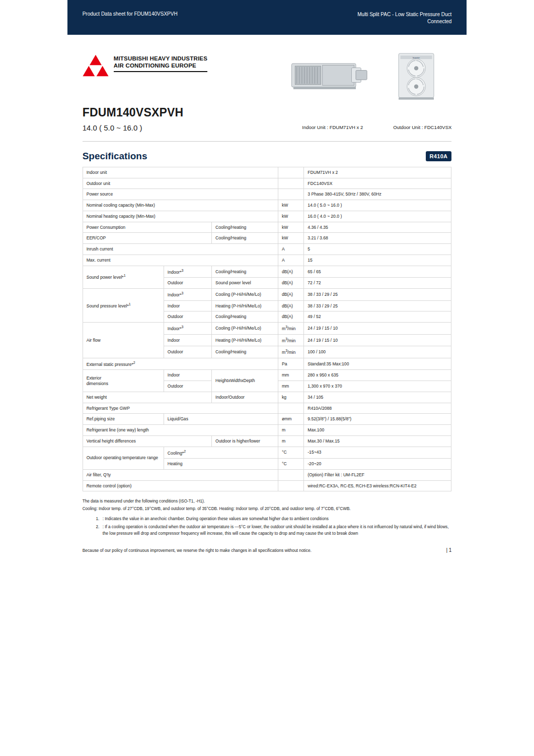Product Data sheet for FDUM140VSXPVH
Multi Split PAC - Low Static Pressure Duct
Connected
MITSUBISHI HEAVY INDUSTRIES
AIR CONDITIONING EUROPE
Inverter
FDUM140VSXPVH
14.0 ( 5.0 ~ 16.0 )
Indoor Unit : FDUM71VH x 2 Outdoor Unit : FDC140VSX
Specifications
R410A
| Indoor unit | | FDUM71VH x 2 |
| Outdoor unit | | FDC140VSX |
| Power source | | 3 Phase 380-415V, 50Hz / 380V, 60Hz |
| Nominal cooling capacity (Min-Max) | kW | 14.0 ( 5.0 ~ 16.0 ) |
| Nominal heating capacity (Min-Max) | kW | 16.0 ( 4.0 ~ 20.0 ) |
| Power Consumption | Cooling/Heating | kW | 4.36 / 4.35 |
| EER/COP | Cooling/Heating | kW | 3.21 / 3.68 |
| Inrush current | A | 5 |
| Max. current | A | 15 |
| Sound power level* 1 | Indoor* 3 | Cooling/Heating | dB(A) | 65 / 65 |
| Outdoor | Sound power level | dB(A) | 72 / 72 |
| Sound pressure level* 1 | Indoor* 3 | Cooling (P-Hi/Hi/Me/Lo) | dB(A) | 38 / 33 / 29 / 25 |
| Indoor | Heating (P-Hi/Hi/Me/Lo) | dB(A) | 38 / 33 / 29 / 25 |
| Outdoor | Cooling/Heating | dB(A) | 49 / 52 |
| Air flow | Indoor* 3 | Cooling (P-Hi/Hi/Me/Lo) | m 3 /min | 24 / 19 / 15 / 10 |
| Indoor | Heating (P-Hi/Hi/Me/Lo) | m 3 /min | 24 / 19 / 15 / 10 |
| Outdoor | Cooling/Heating | m 3 /min | 100 / 100 |
| External static pressure* 2 | Pa | Standard:35 Max:100 |
| Exterior dimensions | Indoor | HeightxWidthxDepth | mm | 280 x 950 x 635 |
| Outdoor | mm | 1,300 x 970 x 370 |
| Net weight | Indoor/Outdoor | kg | 34 / 105 |
| Refrigerant Type GWP | | R410A/2088 |
| Ref.piping size | Liquid/Gas | ømm | 9.52(3/8") / 15.88(5/8") |
| Refrigerant line (one way) length | m | Max.100 |
| Vertical height differences | Outdoor is higher/lower | m | Max.30 / Max.15 |
| Outdoor operating temperature range | Cooling* 2 | °C | -15~43 |
| Heating | °C | -20~20 |
| Air filter, Q'ty | | (Option) Filter kit : UM-FL2EF |
| Remote control (option) | | wired:RC-EX3A, RC-E5, RCH-E3 wireless:RCN-KIT4-E2 |
The data is measured under the following conditions (ISO-T1, -H1).
Cooling: Indoor temp. of 27°CDB, 19°CWB, and outdoor temp. of 35°CDB. Heating: Indoor temp. of 20°CDB, and outdoor temp. of 7°CDB, 6°CWB.
: Indicates the value in an anechoic chamber. During operation these values are somewhat higher due to ambient conditions
: If a cooling operation is conducted when the outdoor air temperature is —5°C or lower, the outdoor unit should be installed at a place where it is not influenced by natural wind, if wind blows, the low pressure will drop and compressor frequency will increase, this will cause the capacity to drop and may cause the unit to break down
Because of our policy of continuous improvement, we reserve the right to make changes in all specifications without notice.
| 1